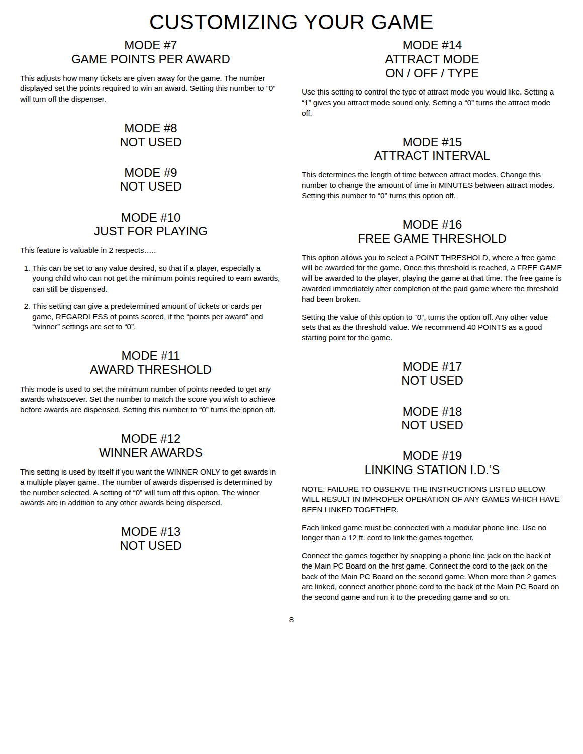CUSTOMIZING YOUR GAME
MODE #7
GAME POINTS PER AWARD
This adjusts how many tickets are given away for the game. The number displayed set the points required to win an award. Setting this number to “0” will turn off the dispenser.
MODE #8
NOT USED
MODE #9
NOT USED
MODE #10
JUST FOR PLAYING
This feature is valuable in 2 respects…..
This can be set to any value desired, so that if a player, especially a young child who can not get the minimum points required to earn awards, can still be dispensed.
This setting can give a predetermined amount of tickets or cards per game, REGARDLESS of points scored, if the “points per award” and “winner” settings are set to “0”.
MODE #11
AWARD THRESHOLD
This mode is used to set the minimum number of points needed to get any awards whatsoever. Set the number to match the score you wish to achieve before awards are dispensed. Setting this number to “0” turns the option off.
MODE #12
WINNER AWARDS
This setting is used by itself if you want the WINNER ONLY to get awards in a multiple player game. The number of awards dispensed is determined by the number selected. A setting of “0” will turn off this option. The winner awards are in addition to any other awards being dispersed.
MODE #13
NOT USED
MODE #14
ATTRACT MODE
ON / OFF / TYPE
Use this setting to control the type of attract mode you would like. Setting a “1” gives you attract mode sound only. Setting a “0” turns the attract mode off.
MODE #15
ATTRACT INTERVAL
This determines the length of time between attract modes. Change this number to change the amount of time in MINUTES between attract modes. Setting this number to “0” turns this option off.
MODE #16
FREE GAME THRESHOLD
This option allows you to select a POINT THRESHOLD, where a free game will be awarded for the game. Once this threshold is reached, a FREE GAME will be awarded to the player, playing the game at that time. The free game is awarded immediately after completion of the paid game where the threshold had been broken.
Setting the value of this option to “0”, turns the option off. Any other value sets that as the threshold value. We recommend 40 POINTS as a good starting point for the game.
MODE #17
NOT USED
MODE #18
NOT USED
MODE #19
LINKING STATION I.D.’S
NOTE: FAILURE TO OBSERVE THE INSTRUCTIONS LISTED BELOW WILL RESULT IN IMPROPER OPERATION OF ANY GAMES WHICH HAVE BEEN LINKED TOGETHER.
Each linked game must be connected with a modular phone line. Use no longer than a 12 ft. cord to link the games together.
Connect the games together by snapping a phone line jack on the back of the Main PC Board on the first game. Connect the cord to the jack on the back of the Main PC Board on the second game. When more than 2 games are linked, connect another phone cord to the back of the Main PC Board on the second game and run it to the preceding game and so on.
8